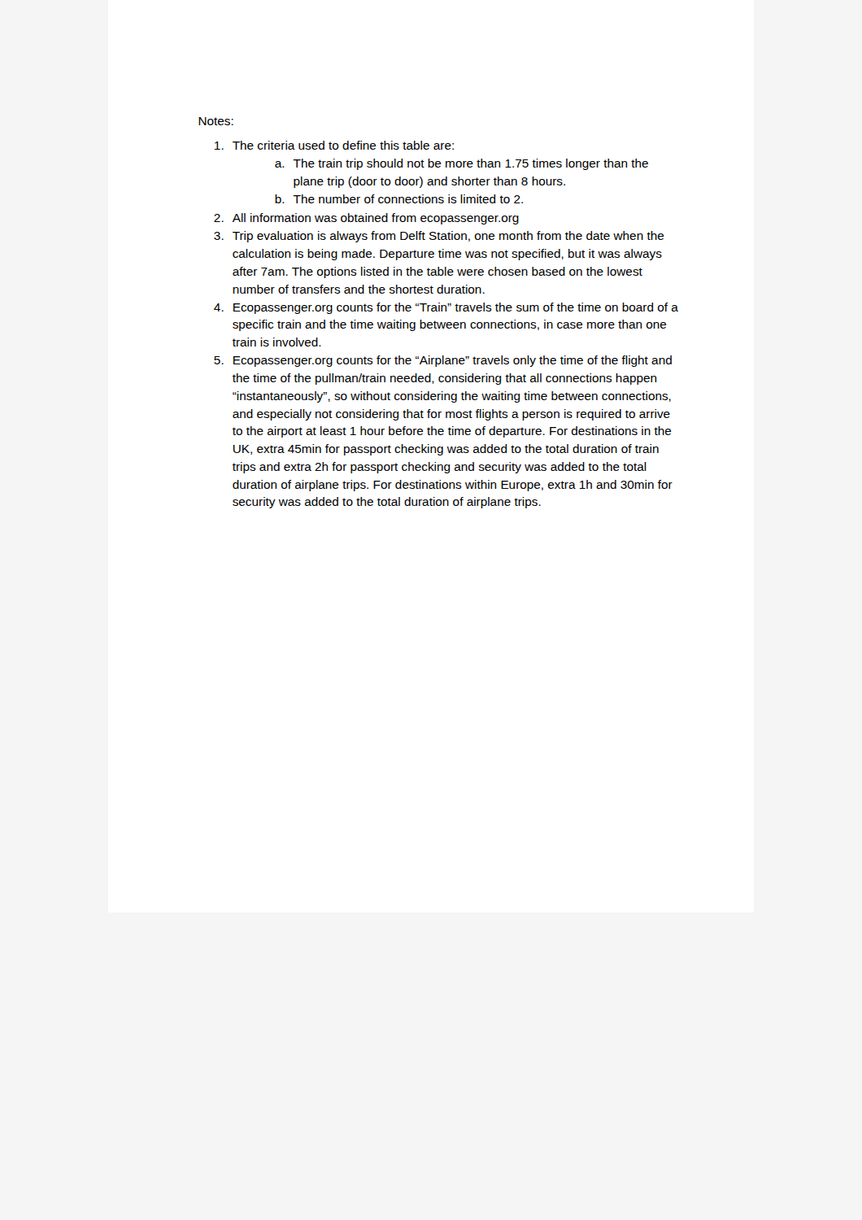Notes:
The criteria used to define this table are:
The train trip should not be more than 1.75 times longer than the plane trip (door to door) and shorter than 8 hours.
The number of connections is limited to 2.
All information was obtained from ecopassenger.org
Trip evaluation is always from Delft Station, one month from the date when the calculation is being made. Departure time was not specified, but it was always after 7am. The options listed in the table were chosen based on the lowest number of transfers and the shortest duration.
Ecopassenger.org counts for the “Train” travels the sum of the time on board of a specific train and the time waiting between connections, in case more than one train is involved.
Ecopassenger.org counts for the “Airplane” travels only the time of the flight and the time of the pullman/train needed, considering that all connections happen “instantaneously”, so without considering the waiting time between connections, and especially not considering that for most flights a person is required to arrive to the airport at least 1 hour before the time of departure. For destinations in the UK, extra 45min for passport checking was added to the total duration of train trips and extra 2h for passport checking and security was added to the total duration of airplane trips. For destinations within Europe, extra 1h and 30min for security was added to the total duration of airplane trips.